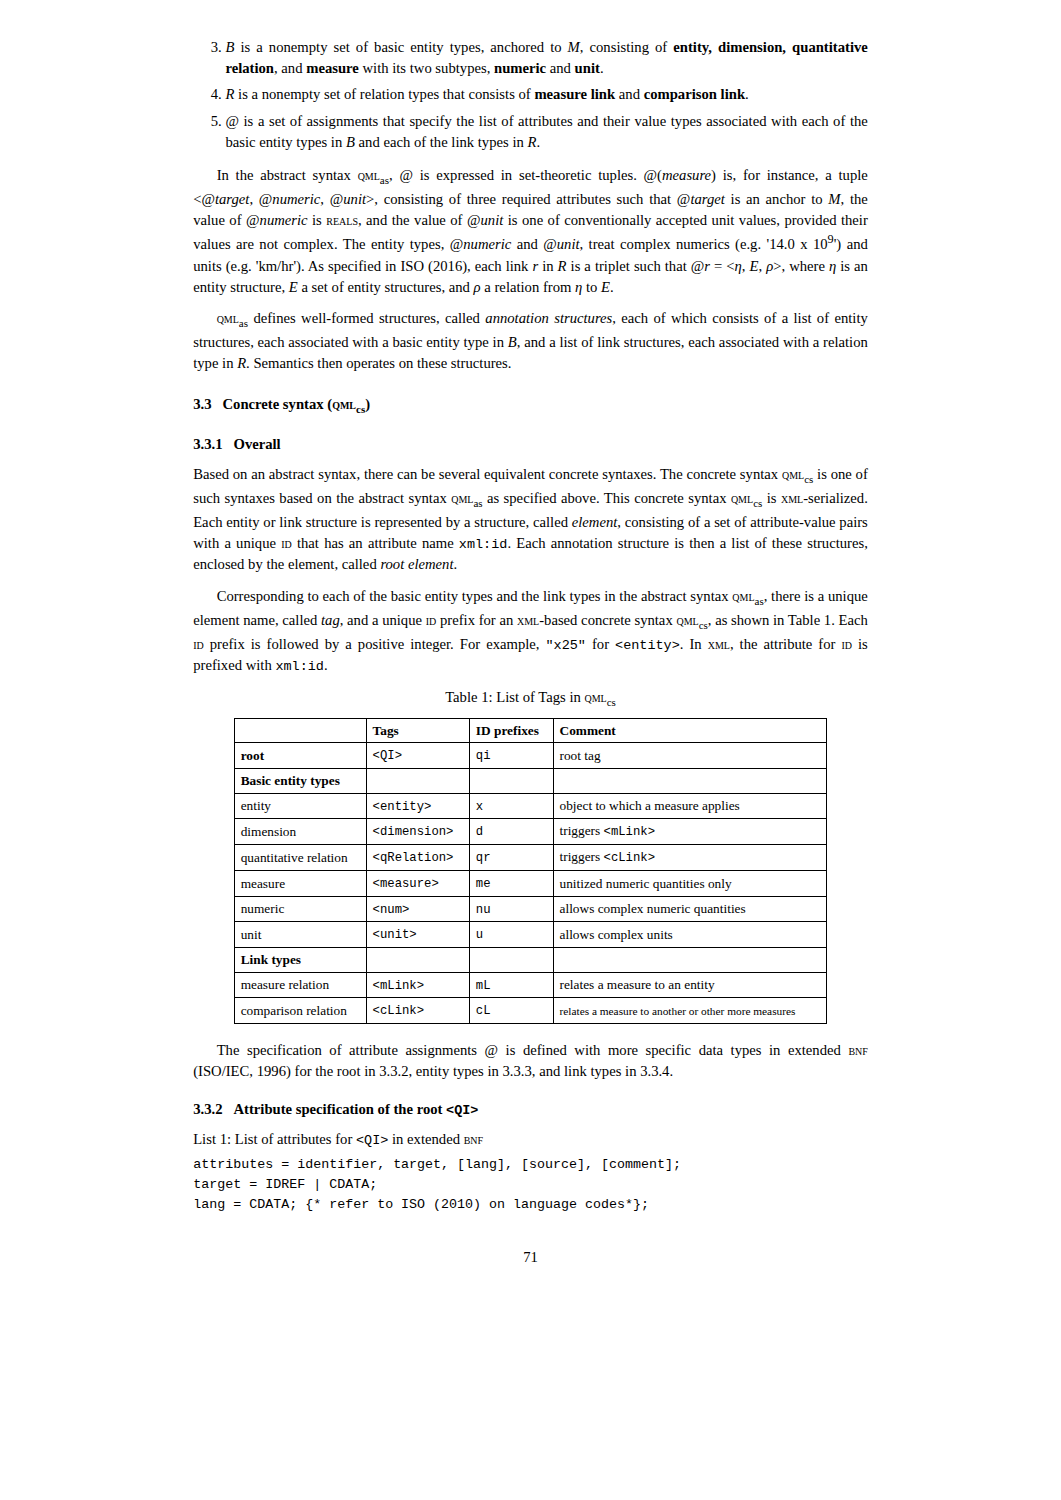B is a nonempty set of basic entity types, anchored to M, consisting of entity, dimension, quantitative relation, and measure with its two subtypes, numeric and unit.
R is a nonempty set of relation types that consists of measure link and comparison link.
@ is a set of assignments that specify the list of attributes and their value types associated with each of the basic entity types in B and each of the link types in R.
In the abstract syntax qml as, @ is expressed in set-theoretic tuples. @(measure) is, for instance, a tuple <@target, @numeric, @unit>, consisting of three required attributes such that @target is an anchor to M, the value of @numeric is reals, and the value of @unit is one of conventionally accepted unit values, provided their values are not complex. The entity types, @numeric and @unit, treat complex numerics (e.g. '14.0 x 109') and units (e.g. 'km/hr'). As specified in ISO (2016), each link r in R is a triplet such that @r = <η, E, ρ>, where η is an entity structure, E a set of entity structures, and ρ a relation from η to E.
qml as defines well-formed structures, called annotation structures, each of which consists of a list of entity structures, each associated with a basic entity type in B, and a list of link structures, each associated with a relation type in R. Semantics then operates on these structures.
3.3 Concrete syntax (qml cs)
3.3.1 Overall
Based on an abstract syntax, there can be several equivalent concrete syntaxes. The concrete syntax qml cs is one of such syntaxes based on the abstract syntax qml as as specified above. This concrete syntax qml cs is xml-serialized. Each entity or link structure is represented by a structure, called element, consisting of a set of attribute-value pairs with a unique id that has an attribute name xml:id. Each annotation structure is then a list of these structures, enclosed by the element, called root element.
Corresponding to each of the basic entity types and the link types in the abstract syntax qml as, there is a unique element name, called tag, and a unique id prefix for an xml-based concrete syntax qml cs, as shown in Table 1. Each id prefix is followed by a positive integer. For example, "x25" for <entity>. In xml, the attribute for id is prefixed with xml:id.
Table 1: List of Tags in qml cs
| | Tags | ID prefixes | Comment |
| --- | --- | --- | --- |
| root | <QI> | qi | root tag |
| Basic entity types | | | |
| entity | <entity> | x | object to which a measure applies |
| dimension | <dimension> | d | triggers <mLink> |
| quantitative relation | <qRelation> | qr | triggers <cLink> |
| measure | <measure> | me | unitized numeric quantities only |
| numeric | <num> | nu | allows complex numeric quantities |
| unit | <unit> | u | allows complex units |
| Link types | | | |
| measure relation | <mLink> | mL | relates a measure to an entity |
| comparison relation | <cLink> | cL | relates a measure to another or other more measures |
The specification of attribute assignments @ is defined with more specific data types in extended bnf (ISO/IEC, 1996) for the root in 3.3.2, entity types in 3.3.3, and link types in 3.3.4.
3.3.2 Attribute specification of the root <QI>
List 1: List of attributes for <QI> in extended bnf
attributes = identifier, target, [lang], [source], [comment]; target = IDREF | CDATA; lang = CDATA; {* refer to ISO (2010) on language codes*};
71